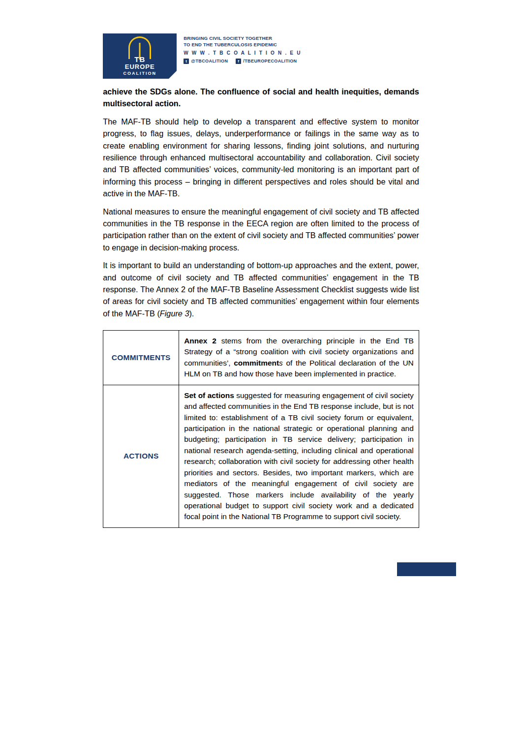TB
EUROPE
COALITION
Bringing civil society together
to end the tuberculosis epidemic
W W W . T B C O A L I T I O N . E U
t@TBCOALITION f/TBEUROPECOALITION
achieve the SDGs alone. The confluence of social and health inequities, demands multisectoral action.
The MAF-TB should help to develop a transparent and effective system to monitor progress, to flag issues, delays, underperformance or failings in the same way as to create enabling environment for sharing lessons, finding joint solutions, and nurturing resilience through enhanced multisectoral accountability and collaboration. Civil society and TB affected communities’ voices, community-led monitoring is an important part of informing this process – bringing in different perspectives and roles should be vital and active in the MAF-TB.
National measures to ensure the meaningful engagement of civil society and TB affected communities in the TB response in the EECA region are often limited to the process of participation rather than on the extent of civil society and TB affected communities’ power to engage in decision-making process.
It is important to build an understanding of bottom-up approaches and the extent, power, and outcome of civil society and TB affected communities’ engagement in the TB response. The Annex 2 of the MAF-TB Baseline Assessment Checklist suggests wide list of areas for civil society and TB affected communities’ engagement within four elements of the MAF-TB (Figure 3).
| COMMITMENTS | Annex 2 stems from the overarching principle in the End TB Strategy of a “strong coalition with civil society organizations and communities’, commitment s of the Political declaration of the UN HLM on TB and how those have been implemented in practice. |
| ACTIONS | Set of actions suggested for measuring engagement of civil society and affected communities in the End TB response include, but is not limited to: establishment of a TB civil society forum or equivalent, participation in the national strategic or operational planning and budgeting; participation in TB service delivery; participation in national research agenda-setting, including clinical and operational research; collaboration with civil society for addressing other health priorities and sectors. Besides, two important markers, which are mediators of the meaningful engagement of civil society are suggested. Those markers include availability of the yearly operational budget to support civil society work and a dedicated focal point in the National TB Programme to support civil society. |